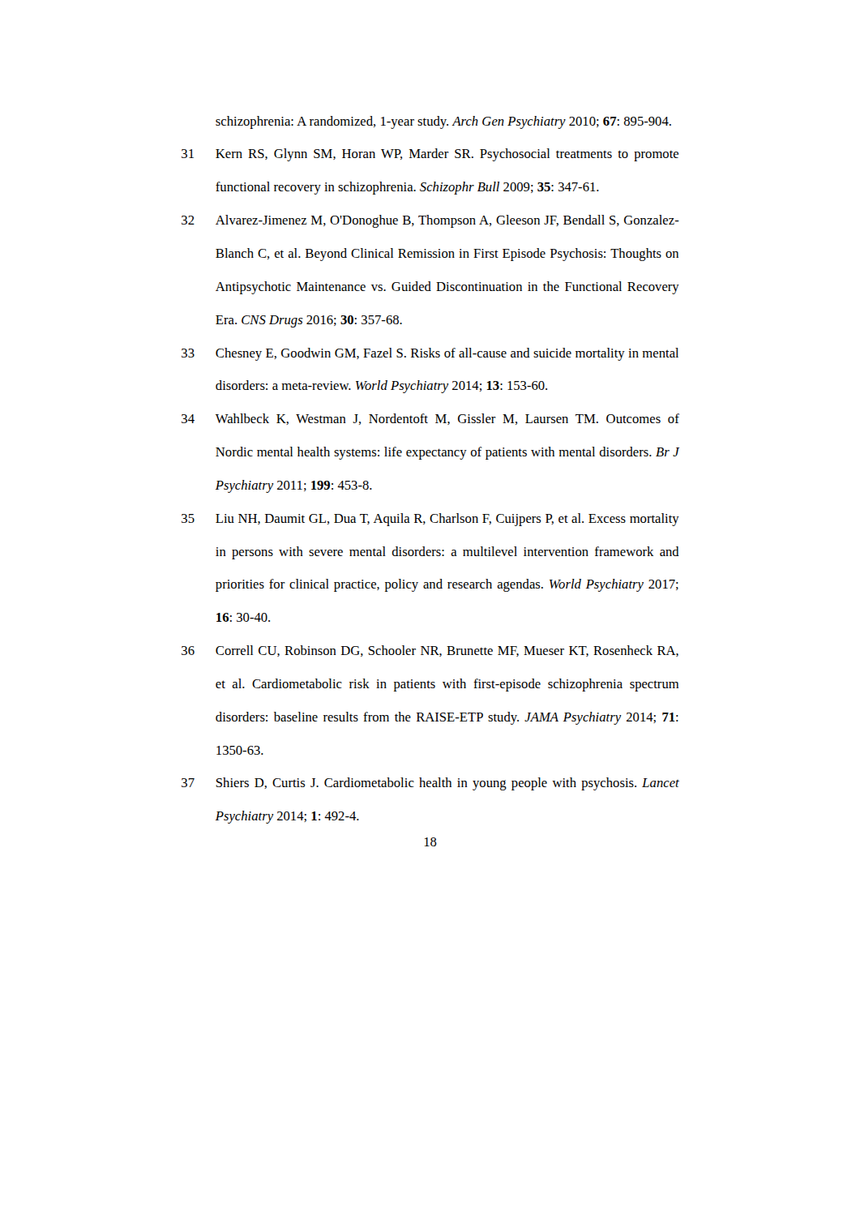schizophrenia: A randomized, 1-year study. Arch Gen Psychiatry 2010; 67: 895-904.
31 Kern RS, Glynn SM, Horan WP, Marder SR. Psychosocial treatments to promote functional recovery in schizophrenia. Schizophr Bull 2009; 35: 347-61.
32 Alvarez-Jimenez M, O'Donoghue B, Thompson A, Gleeson JF, Bendall S, Gonzalez-Blanch C, et al. Beyond Clinical Remission in First Episode Psychosis: Thoughts on Antipsychotic Maintenance vs. Guided Discontinuation in the Functional Recovery Era. CNS Drugs 2016; 30: 357-68.
33 Chesney E, Goodwin GM, Fazel S. Risks of all-cause and suicide mortality in mental disorders: a meta-review. World Psychiatry 2014; 13: 153-60.
34 Wahlbeck K, Westman J, Nordentoft M, Gissler M, Laursen TM. Outcomes of Nordic mental health systems: life expectancy of patients with mental disorders. Br J Psychiatry 2011; 199: 453-8.
35 Liu NH, Daumit GL, Dua T, Aquila R, Charlson F, Cuijpers P, et al. Excess mortality in persons with severe mental disorders: a multilevel intervention framework and priorities for clinical practice, policy and research agendas. World Psychiatry 2017; 16: 30-40.
36 Correll CU, Robinson DG, Schooler NR, Brunette MF, Mueser KT, Rosenheck RA, et al. Cardiometabolic risk in patients with first-episode schizophrenia spectrum disorders: baseline results from the RAISE-ETP study. JAMA Psychiatry 2014; 71: 1350-63.
37 Shiers D, Curtis J. Cardiometabolic health in young people with psychosis. Lancet Psychiatry 2014; 1: 492-4.
18